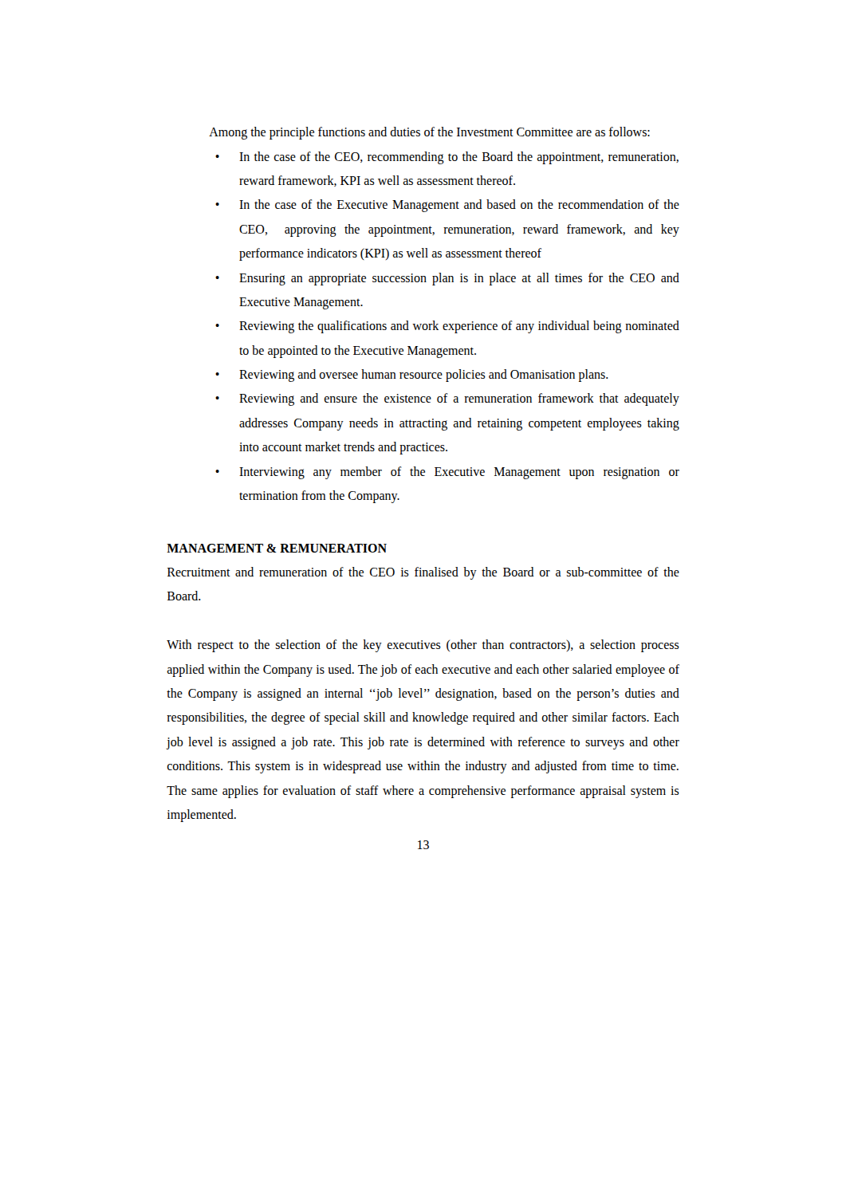Among the principle functions and duties of the Investment Committee are as follows:
In the case of the CEO, recommending to the Board the appointment, remuneration, reward framework, KPI as well as assessment thereof.
In the case of the Executive Management and based on the recommendation of the CEO, approving the appointment, remuneration, reward framework, and key performance indicators (KPI) as well as assessment thereof
Ensuring an appropriate succession plan is in place at all times for the CEO and Executive Management.
Reviewing the qualifications and work experience of any individual being nominated to be appointed to the Executive Management.
Reviewing and oversee human resource policies and Omanisation plans.
Reviewing and ensure the existence of a remuneration framework that adequately addresses Company needs in attracting and retaining competent employees taking into account market trends and practices.
Interviewing any member of the Executive Management upon resignation or termination from the Company.
Management & Remuneration
Recruitment and remuneration of the CEO is finalised by the Board or a sub-committee of the Board.
With respect to the selection of the key executives (other than contractors), a selection process applied within the Company is used. The job of each executive and each other salaried employee of the Company is assigned an internal ‘‘job level’’ designation, based on the person’s duties and responsibilities, the degree of special skill and knowledge required and other similar factors. Each job level is assigned a job rate. This job rate is determined with reference to surveys and other conditions. This system is in widespread use within the industry and adjusted from time to time. The same applies for evaluation of staff where a comprehensive performance appraisal system is implemented.
13